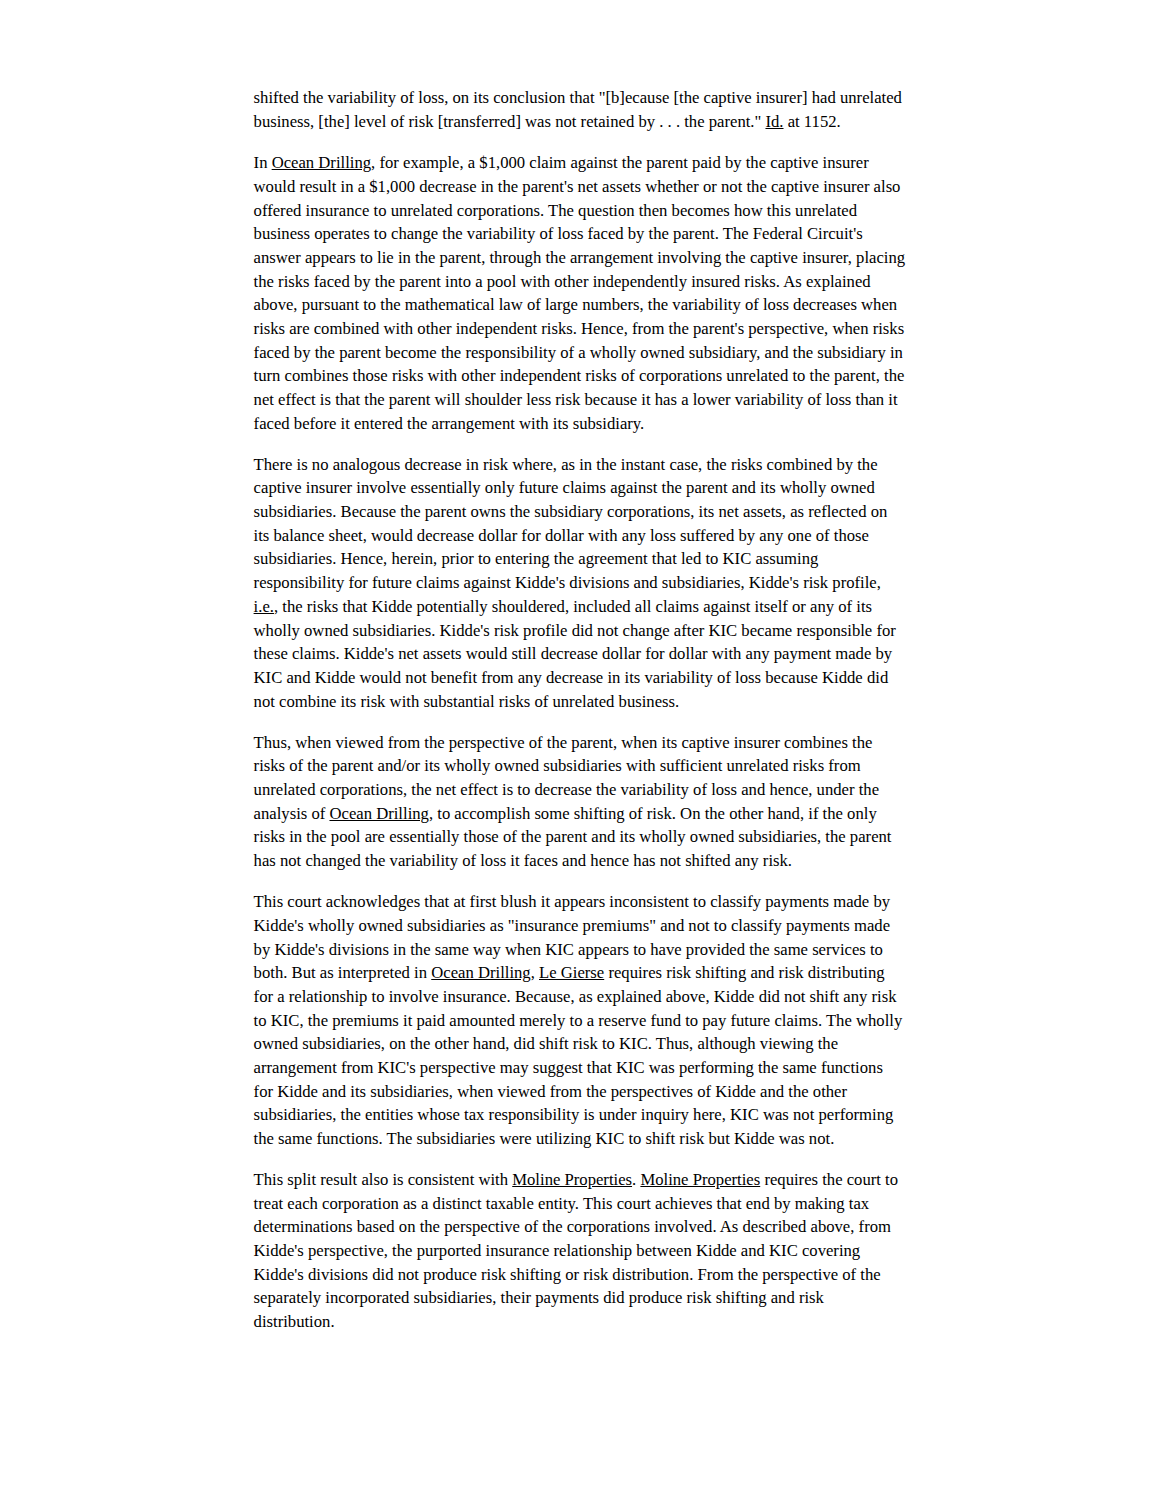shifted the variability of loss, on its conclusion that "[b]ecause [the captive insurer] had unrelated business, [the] level of risk [transferred] was not retained by . . . the parent." Id. at 1152.
In Ocean Drilling, for example, a $1,000 claim against the parent paid by the captive insurer would result in a $1,000 decrease in the parent's net assets whether or not the captive insurer also offered insurance to unrelated corporations. The question then becomes how this unrelated business operates to change the variability of loss faced by the parent. The Federal Circuit's answer appears to lie in the parent, through the arrangement involving the captive insurer, placing the risks faced by the parent into a pool with other independently insured risks. As explained above, pursuant to the mathematical law of large numbers, the variability of loss decreases when risks are combined with other independent risks. Hence, from the parent's perspective, when risks faced by the parent become the responsibility of a wholly owned subsidiary, and the subsidiary in turn combines those risks with other independent risks of corporations unrelated to the parent, the net effect is that the parent will shoulder less risk because it has a lower variability of loss than it faced before it entered the arrangement with its subsidiary.
There is no analogous decrease in risk where, as in the instant case, the risks combined by the captive insurer involve essentially only future claims against the parent and its wholly owned subsidiaries. Because the parent owns the subsidiary corporations, its net assets, as reflected on its balance sheet, would decrease dollar for dollar with any loss suffered by any one of those subsidiaries. Hence, herein, prior to entering the agreement that led to KIC assuming responsibility for future claims against Kidde's divisions and subsidiaries, Kidde's risk profile, i.e., the risks that Kidde potentially shouldered, included all claims against itself or any of its wholly owned subsidiaries. Kidde's risk profile did not change after KIC became responsible for these claims. Kidde's net assets would still decrease dollar for dollar with any payment made by KIC and Kidde would not benefit from any decrease in its variability of loss because Kidde did not combine its risk with substantial risks of unrelated business.
Thus, when viewed from the perspective of the parent, when its captive insurer combines the risks of the parent and/or its wholly owned subsidiaries with sufficient unrelated risks from unrelated corporations, the net effect is to decrease the variability of loss and hence, under the analysis of Ocean Drilling, to accomplish some shifting of risk. On the other hand, if the only risks in the pool are essentially those of the parent and its wholly owned subsidiaries, the parent has not changed the variability of loss it faces and hence has not shifted any risk.
This court acknowledges that at first blush it appears inconsistent to classify payments made by Kidde's wholly owned subsidiaries as "insurance premiums" and not to classify payments made by Kidde's divisions in the same way when KIC appears to have provided the same services to both. But as interpreted in Ocean Drilling, Le Gierse requires risk shifting and risk distributing for a relationship to involve insurance. Because, as explained above, Kidde did not shift any risk to KIC, the premiums it paid amounted merely to a reserve fund to pay future claims. The wholly owned subsidiaries, on the other hand, did shift risk to KIC. Thus, although viewing the arrangement from KIC's perspective may suggest that KIC was performing the same functions for Kidde and its subsidiaries, when viewed from the perspectives of Kidde and the other subsidiaries, the entities whose tax responsibility is under inquiry here, KIC was not performing the same functions. The subsidiaries were utilizing KIC to shift risk but Kidde was not.
This split result also is consistent with Moline Properties. Moline Properties requires the court to treat each corporation as a distinct taxable entity. This court achieves that end by making tax determinations based on the perspective of the corporations involved. As described above, from Kidde's perspective, the purported insurance relationship between Kidde and KIC covering Kidde's divisions did not produce risk shifting or risk distribution. From the perspective of the separately incorporated subsidiaries, their payments did produce risk shifting and risk distribution.